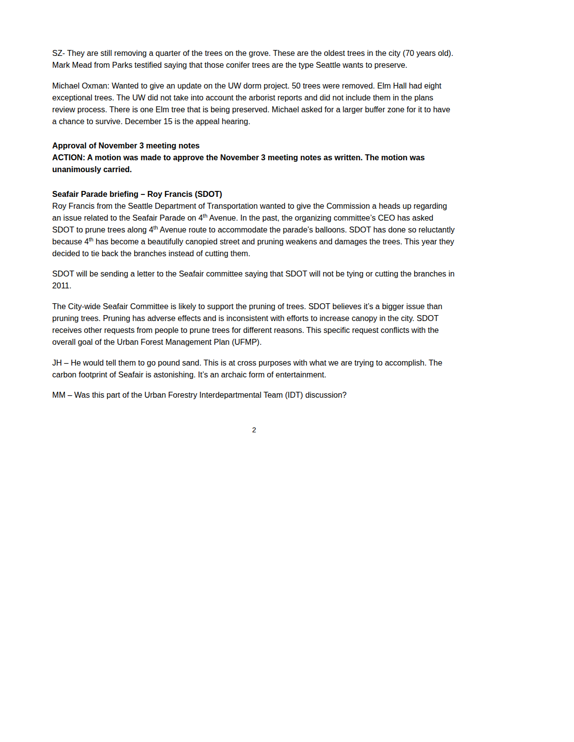SZ- They are still removing a quarter of the trees on the grove. These are the oldest trees in the city (70 years old). Mark Mead from Parks testified saying that those conifer trees are the type Seattle wants to preserve.
Michael Oxman: Wanted to give an update on the UW dorm project. 50 trees were removed. Elm Hall had eight exceptional trees. The UW did not take into account the arborist reports and did not include them in the plans review process. There is one Elm tree that is being preserved. Michael asked for a larger buffer zone for it to have a chance to survive. December 15 is the appeal hearing.
Approval of November 3 meeting notes
ACTION: A motion was made to approve the November 3 meeting notes as written. The motion was unanimously carried.
Seafair Parade briefing – Roy Francis (SDOT)
Roy Francis from the Seattle Department of Transportation wanted to give the Commission a heads up regarding an issue related to the Seafair Parade on 4th Avenue. In the past, the organizing committee’s CEO has asked SDOT to prune trees along 4th Avenue route to accommodate the parade’s balloons. SDOT has done so reluctantly because 4th has become a beautifully canopied street and pruning weakens and damages the trees. This year they decided to tie back the branches instead of cutting them.
SDOT will be sending a letter to the Seafair committee saying that SDOT will not be tying or cutting the branches in 2011.
The City-wide Seafair Committee is likely to support the pruning of trees. SDOT believes it’s a bigger issue than pruning trees. Pruning has adverse effects and is inconsistent with efforts to increase canopy in the city. SDOT receives other requests from people to prune trees for different reasons. This specific request conflicts with the overall goal of the Urban Forest Management Plan (UFMP).
JH – He would tell them to go pound sand. This is at cross purposes with what we are trying to accomplish. The carbon footprint of Seafair is astonishing. It’s an archaic form of entertainment.
MM – Was this part of the Urban Forestry Interdepartmental Team (IDT) discussion?
2